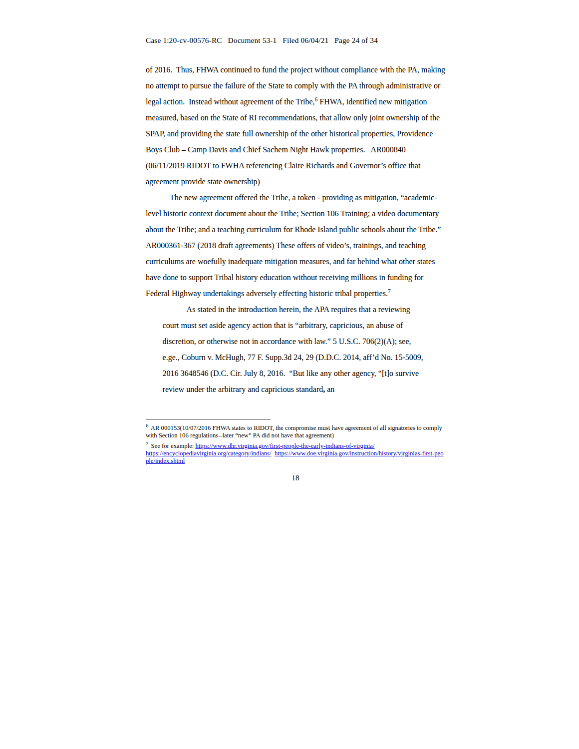Case 1:20-cv-00576-RC Document 53-1 Filed 06/04/21 Page 24 of 34
of 2016. Thus, FHWA continued to fund the project without compliance with the PA, making no attempt to pursue the failure of the State to comply with the PA through administrative or legal action. Instead without agreement of the Tribe,6 FHWA, identified new mitigation measured, based on the State of RI recommendations, that allow only joint ownership of the SPAP, and providing the state full ownership of the other historical properties, Providence Boys Club – Camp Davis and Chief Sachem Night Hawk properties. AR000840 (06/11/2019 RIDOT to FWHA referencing Claire Richards and Governor’s office that agreement provide state ownership)
The new agreement offered the Tribe, a token - providing as mitigation, “academic-level historic context document about the Tribe; Section 106 Training; a video documentary about the Tribe; and a teaching curriculum for Rhode Island public schools about the Tribe.” AR000361-367 (2018 draft agreements) These offers of video’s, trainings, and teaching curriculums are woefully inadequate mitigation measures, and far behind what other states have done to support Tribal history education without receiving millions in funding for Federal Highway undertakings adversely effecting historic tribal properties.7
As stated in the introduction herein, the APA requires that a reviewing court must set aside agency action that is “arbitrary, capricious, an abuse of discretion, or otherwise not in accordance with law.” 5 U.S.C. 706(2)(A); see, e.ge., Coburn v. McHugh, 77 F. Supp.3d 24, 29 (D.D.C. 2014, aff’d No. 15-5009, 2016 3648546 (D.C. Cir. July 8, 2016. “But like any other agency, “[t]o survive review under the arbitrary and capricious standard, an
6 AR 000153(10/07/2016 FHWA states to RIDOT, the compromise must have agreement of all signatories to comply with Section 106 regulations--later “new” PA did not have that agreement)
7 See for example: https://www.dhr.virginia.gov/first-people-the-early-indians-of-virginia/
https://encyclopediavirginia.org/category/indians/ https://www.doe.virginia.gov/instruction/history/virginias-first-people/index.shtml
18